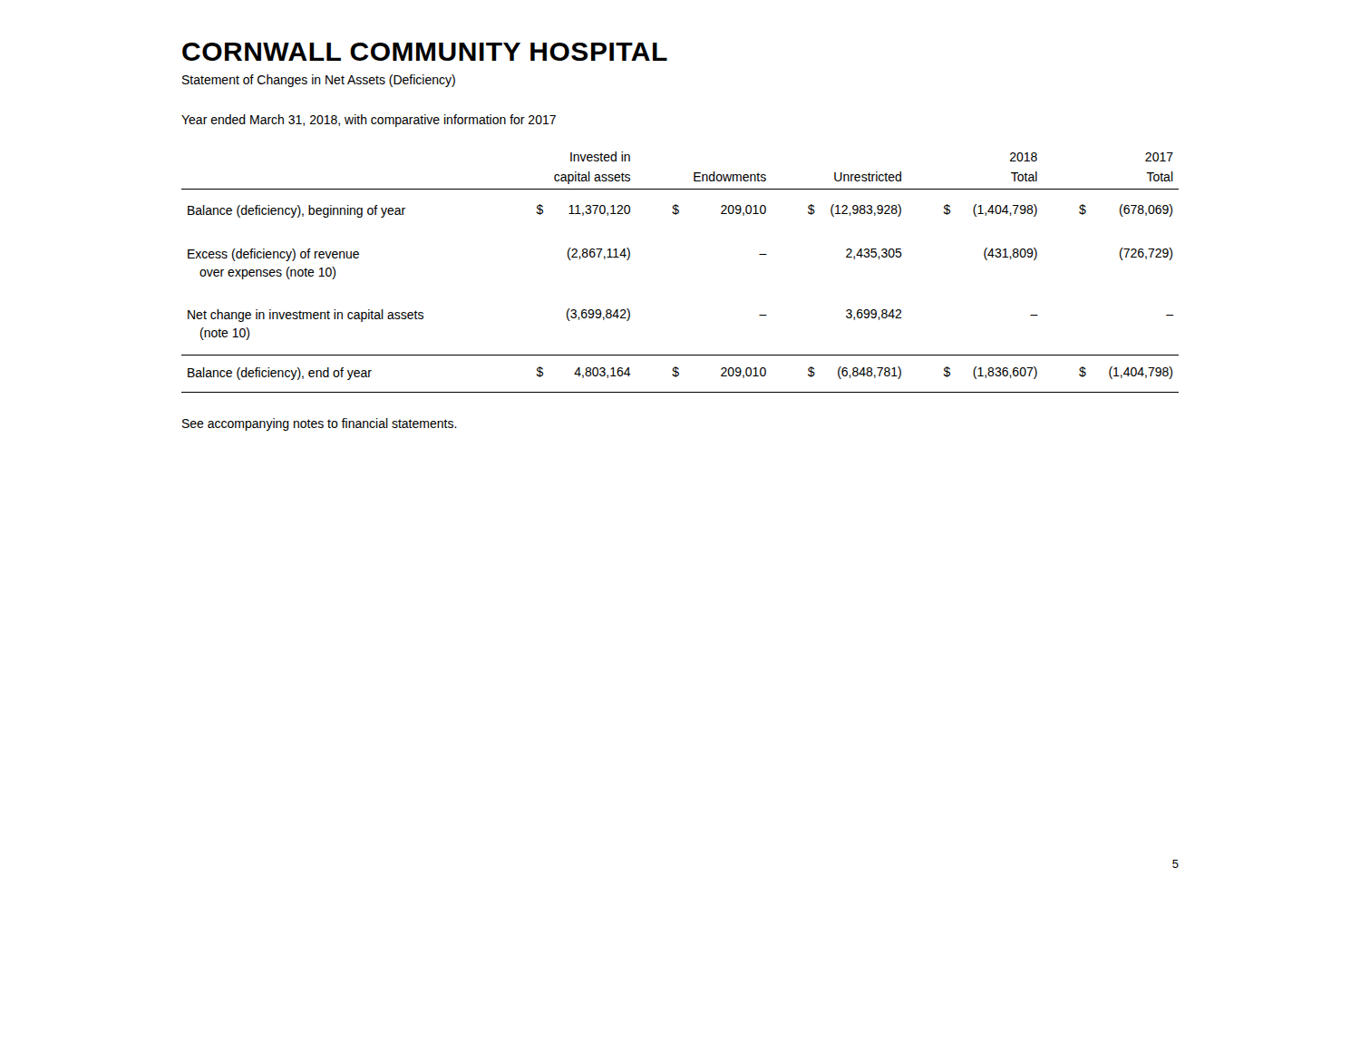CORNWALL COMMUNITY HOSPITAL
Statement of Changes in Net Assets (Deficiency)
Year ended March 31, 2018, with comparative information for 2017
| | Invested in | | | 2018 | 2017 |
| --- | --- | --- | --- | --- | --- |
| | capital assets | Endowments | Unrestricted | Total | Total |
| Balance (deficiency), beginning of year | $ 11,370,120 | $ 209,010 | $ (12,983,928) | $ (1,404,798) | $ (678,069) |
| Excess (deficiency) of revenue over expenses (note 10) | (2,867,114) | – | 2,435,305 | (431,809) | (726,729) |
| Net change in investment in capital assets (note 10) | (3,699,842) | – | 3,699,842 | – | – |
| Balance (deficiency), end of year | $ 4,803,164 | $ 209,010 | $ (6,848,781) | $ (1,836,607) | $ (1,404,798) |
See accompanying notes to financial statements.
5